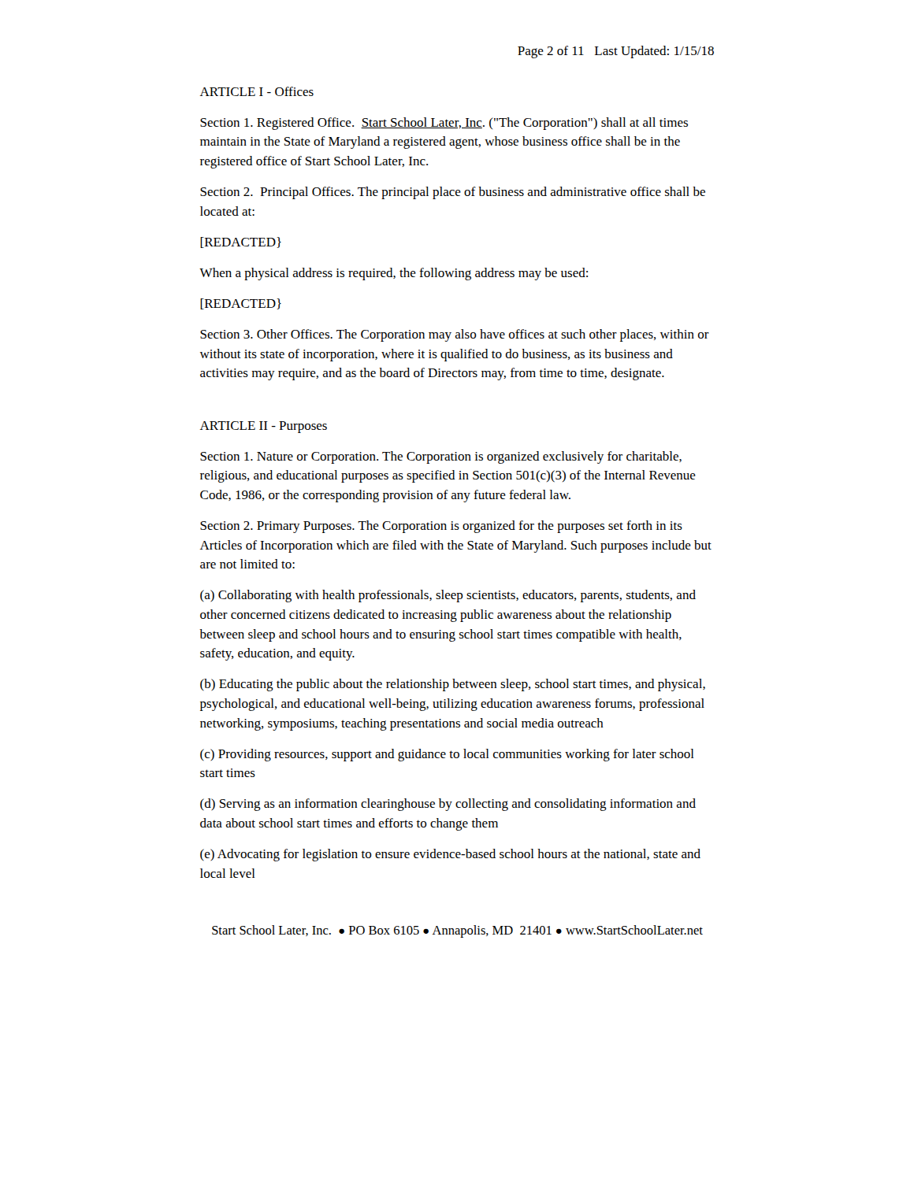Page 2 of 11 Last Updated: 1/15/18
ARTICLE I - Offices
Section 1. Registered Office. Start School Later, Inc. ("The Corporation") shall at all times maintain in the State of Maryland a registered agent, whose business office shall be in the registered office of Start School Later, Inc.
Section 2. Principal Offices. The principal place of business and administrative office shall be located at:
[REDACTED}
When a physical address is required, the following address may be used:
[REDACTED}
Section 3. Other Offices. The Corporation may also have offices at such other places, within or without its state of incorporation, where it is qualified to do business, as its business and activities may require, and as the board of Directors may, from time to time, designate.
ARTICLE II - Purposes
Section 1. Nature or Corporation. The Corporation is organized exclusively for charitable, religious, and educational purposes as specified in Section 501(c)(3) of the Internal Revenue Code, 1986, or the corresponding provision of any future federal law.
Section 2. Primary Purposes. The Corporation is organized for the purposes set forth in its Articles of Incorporation which are filed with the State of Maryland. Such purposes include but are not limited to:
(a) Collaborating with health professionals, sleep scientists, educators, parents, students, and other concerned citizens dedicated to increasing public awareness about the relationship between sleep and school hours and to ensuring school start times compatible with health, safety, education, and equity.
(b) Educating the public about the relationship between sleep, school start times, and physical, psychological, and educational well-being, utilizing education awareness forums, professional networking, symposiums, teaching presentations and social media outreach
(c) Providing resources, support and guidance to local communities working for later school start times
(d) Serving as an information clearinghouse by collecting and consolidating information and data about school start times and efforts to change them
(e) Advocating for legislation to ensure evidence-based school hours at the national, state and local level
Start School Later, Inc. ● PO Box 6105 ● Annapolis, MD 21401 ● www.StartSchoolLater.net